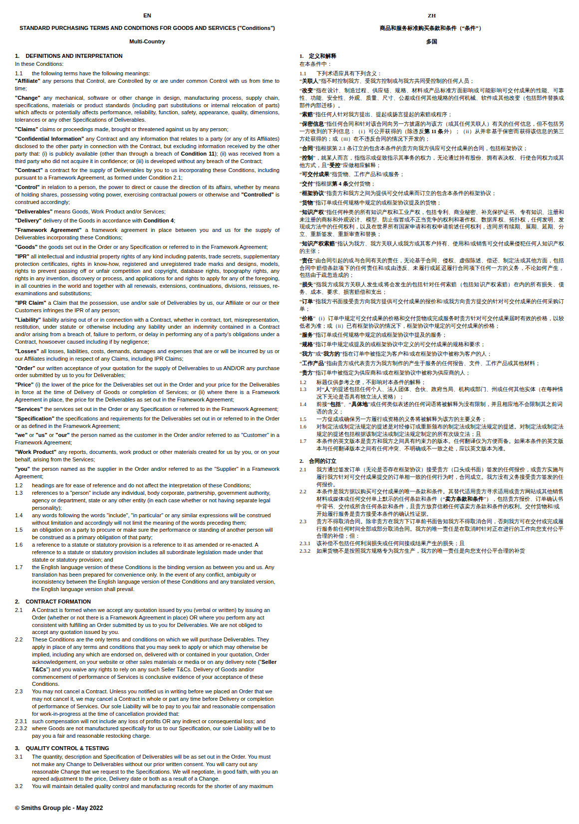EN
STANDARD PURCHASING TERMS AND CONDITIONS FOR GOODS AND SERVICES ("Conditions")
Multi-Country
1. DEFINITIONS AND INTERPRETATION
In these Conditions:
1.1
the following terms have the following meanings:
"Affiliate" any persons that Control, are Controlled by or are under common Control with us from time to time;
"Change" any mechanical, software or other change in design, manufacturing process, supply chain, specifications, materials or product standards (including part substitutions or internal relocation of parts) which affects or potentially affects performance, reliability, function, safety, appearance, quality, dimensions, tolerances or any other Specifications of Deliverables.
"Claims" claims or proceedings made, brought or threatened against us by any person;
"Confidential Information" any Contract and any information that relates to a party (or any of its Affiliates) disclosed to the other party in connection with the Contract, but excluding information received by the other party that: (i) is publicly available (other than through a breach of Condition 11); (ii) was received from a third party who did not acquire it in confidence; or (iii) is developed without any breach of the Contract;
"Contract" a contract for the supply of Deliverables by you to us incorporating these Conditions, including pursuant to a Framework Agreement, as formed under Condition 2.1;
"Control" in relation to a person, the power to direct or cause the direction of its affairs, whether by means of holding shares, possessing voting power, exercising contractual powers or otherwise and "Controlled" is construed accordingly;
"Deliverables" means Goods, Work Product and/or Services;
"Delivery" delivery of the Goods in accordance with Condition 4;
"Framework Agreement" a framework agreement in place between you and us for the supply of Deliverables incorporating these Conditions;
"Goods" the goods set out in the Order or any Specification or referred to in the Framework Agreement;
"IPR" all intellectual and industrial property rights of any kind including patents, trade secrets, supplementary protection certificates, rights in know-how, registered and unregistered trade marks and designs, models, rights to prevent passing off or unfair competition and copyright, database rights, topography rights, any rights in any invention, discovery or process, and applications for and rights to apply for any of the foregoing, in all countries in the world and together with all renewals, extensions, continuations, divisions, reissues, re-examinations and substitutions;
"IPR Claim" a Claim that the possession, use and/or sale of Deliverables by us, our Affiliate or our or their Customers infringes the IPR of any person;
"Liability" liability arising out of or in connection with a Contract, whether in contract, tort, misrepresentation, restitution, under statute or otherwise including any liability under an indemnity contained in a Contract and/or arising from a breach of, failure to perform, or delay in performing any of a party’s obligations under a Contract, howsoever caused including if by negligence;
"Losses" all losses, liabilities, costs, demands, damages and expenses that are or will be incurred by us or our Affiliates including in respect of any Claims, including IPR Claims;
"Order" our written acceptance of your quotation for the supply of Deliverables to us AND/OR any purchase order submitted by us to you for Deliverables;
"Price" (i) the lower of the price for the Deliverables set out in the Order and your price for the Deliverables in force at the time of Delivery of Goods or completion of Services; or (ii) where there is a Framework Agreement in place, the price for the Deliverables as set out in the Framework Agreement;
"Services" the services set out in the Order or any Specification or referred to in the Framework Agreement;
"Specification" the specifications and requirements for the Deliverables set out in or referred to in the Order or as defined in the Framework Agreement;
"we" or "us" or "our" the person named as the customer in the Order and/or referred to as "Customer" in a Framework Agreement;
"Work Product" any reports, documents, work product or other materials created for us by you, or on your behalf, arising from the Services;
"you" the person named as the supplier in the Order and/or referred to as the "Supplier" in a Framework Agreement;
1.2
headings are for ease of reference and do not affect the interpretation of these Conditions;
1.3
references to a "person" include any individual, body corporate, partnership, government authority, agency or department, state or any other entity (in each case whether or not having separate legal personality);
1.4
any words following the words "include", "in particular" or any similar expressions will be construed without limitation and accordingly will not limit the meaning of the words preceding them;
1.5
an obligation on a party to procure or make sure the performance or standing of another person will be construed as a primary obligation of that party;
1.6
a reference to a statute or statutory provision is a reference to it as amended or re-enacted. A reference to a statute or statutory provision includes all subordinate legislation made under that statute or statutory provision; and
1.7
the English language version of these Conditions is the binding version as between you and us. Any translation has been prepared for convenience only. In the event of any conflict, ambiguity or inconsistency between the English language version of these Conditions and any translated version, the English language version shall prevail.
2. CONTRACT FORMATION
2.1
A Contract is formed when we accept any quotation issued by you (verbal or written) by issuing an Order (whether or not there is a Framework Agreement in place) OR where you perform any act consistent with fulfilling an Order submitted by us to you for Deliverables. We are not obliged to accept any quotation issued by you.
2.2
These Conditions are the only terms and conditions on which we will purchase Deliverables. They apply in place of any terms and conditions that you may seek to apply or which may otherwise be implied, including any which are endorsed on, delivered with or contained in your quotation, Order acknowledgement, on your website or other sales materials or media or on any delivery note ("Seller T&Cs") and you waive any rights to rely on any such Seller T&Cs. Delivery of Goods and/or commencement of performance of Services is conclusive evidence of your acceptance of these Conditions.
2.3
You may not cancel a Contract. Unless you notified us in writing before we placed an Order that we may not cancel it, we may cancel a Contract in whole or part any time before Delivery or completion of performance of Services. Our sole Liability will be to pay to you fair and reasonable compensation for work-in-progress at the time of cancellation provided that:
2.3.1
such compensation will not include any loss of profits OR any indirect or consequential loss; and
2.3.2
where Goods are not manufactured specifically for us to our Specification, our sole Liability will be to pay you a fair and reasonable restocking charge.
3. QUALITY CONTROL & TESTING
3.1
The quantity, description and Specification of Deliverables will be as set out in the Order. You must not make any Change to Deliverables without our prior written consent. You will carry out any reasonable Change that we request to the Specifications. We will negotiate, in good faith, with you an agreed adjustment to the price, Delivery date or both as a result of a Change.
3.2
You will maintain detailed quality control and manufacturing records for the shorter of any maximum
ZH
商品和服务标准购买条款和条件（“条件”）
多国
1. 定义和解释
在本条件中：
1.1
下列术语应具有下列含义：
“关联人”指不时控制我方、受我方控制或与我方共同受控制的任何人员；
“改变”指在设计、制造过程、供应链、规格、材料或产品标准方面影响或可能影响可交付成果的性能、可靠性、功能、安全性、外观、质量、尺寸、公差或任何其他规格的任何机械、软件或其他改变（包括部件替换或部件内部迁移）。
“索赔”指任何人针对我方提出、提起或扬言提起的索赔或程序；
“保密信息”指任何合同和针对该合同向另一方披露的与该方（或其任何关联人）有关的任何信息，但不包括另一方收到的下列信息：（i）可公开获得的（除违反第 11 条外）；（ii）从并非基于保密而获得该信息的第三方处获得的；或（iii）在不违反合同的情况下开发的；
“合同”指根据第 2.1 条订立的包含本条件的贵方向我方供应可交付成果的合同，包括框架协议；
“控制”，就某人而言，指指示或促致指示其事务的权力，无论通过持有股份、拥有表决权、行使合同权力或其他方式，且“受控”应做相应解释；
“可交付成果”指货物、工作产品和/或服务；
“交付”指根据第 4 条交付货物；
“框架协议”指贵方和我方之间为提供可交付成果而订立的包含本条件的框架协议；
“货物”指订单或任何规格中规定的或框架协议提及的货物；
“知识产权”指任何种类的所有知识产权和工业产权，包括专利、商业秘密、补充保护证书、专有知识、注册和未注册的商标和外观设计、模型、防止假冒或不正当竞争的权利和著作权、数据库权、拓扑权，任何发明、发现或方法中的任何权利，以及在世界所有国家申请和有权申请前述任何权利，连同所有续期、展期、延期、分立、重新签发、重新审查和替换；
“知识产权索赔”指认为我方、我方关联人或我方或其客户持有、使用和/或销售可交付成果侵犯任何人知识产权的主张；
“责任”由合同引起的或与合同有关的责任，无论基于合同、侵权、虚假陈述、偿还、制定法或其他方面，包括合同中赔偿条款项下的任何责任和/或由违反、未履行或延迟履行合同项下任何一方的义务，不论如何产生，包括由于疏忽造成的；
“损失”指我方或我方关联人发生或将会发生的包括针对任何索赔（包括知识产权索赔）在内的所有损失、债务、成本、要求、损害赔偿和支出；
“订单”指我方书面接受贵方向我方提供可交付成果的报价和/或我方向贵方提交的针对可交付成果的任何采购订单；
“价格”（i）订单中规定可交付成果的价格和交付货物或完成服务时贵方针对可交付成果届时有效的价格，以较低者为准；或（ii）已有框架协议的情况下，框架协议中规定的可交付成果的价格；
“服务”指订单或任何规格中规定的或框架协议中提及的服务；
“规格”指订单中规定或提及的或框架协议中定义的可交付成果的规格和要求；
“我方”或“我方的”指在订单中被指定为客户和/或在框架协议中被称为客户的人；
“工作产品”指由贵方或代表贵方为我方制作的产生于服务的任何报告、文件、工作产品或其他材料；
“贵方”指订单中被指定为供应商和/或在框架协议中被称为供应商的人；
1.2
标题仅供参考之便，不影响对本条件的解释；
1.3
对“人”的提述包括任何个人、法人团体、合伙、政府当局、机构或部门、州或任何其他实体（在每种情况下无论是否具有独立法人资格）；
1.4
前接“包括”、“具体地”或任何类似表述的任何词语将被解释为没有限制，并且相应地不会限制其之前词语的含义；
1.5
一方促成或确保另一方履行或资格的义务将被解释为该方的主要义务；
1.6
对制定法或制定法规定的提述是对经修订或重新颁布的制定法或制定法规定的提述。对制定法或制定法规定的提述包括根据该制定法或制定法规定制定的所有次级立法；且
1.7
本条件的英文版本是贵方和我方之间具有约束力的版本。任何翻译仅为方便而备。如果本条件的英文版本与任何翻译版本之间有任何冲突、不明确或不一致之处，应以英文版本为准。
2. 合同的订立
2.1
我方通过签发订单（无论是否存在框架协议）接受贵方（口头或书面）签发的任何报价，或贵方实施与履行我方针对可交付成果提交的订单相一致的任何行为时，合同成立。我方没有义务接受贵方签发的任何报价。
2.2
本条件是我方据以购买可交付成果的唯一条款和条件。其替代适用贵方寻求适用或贵方网站或其他销售材料或媒体或任何交付单上默示的任何条款和条件（“卖方条款和条件”），包括贵方报价、订单确认书中背书、交付或所含任何条款和条件，且贵方放弃信赖任何该卖方条款和条件的权利。交付货物和/或开始履行服务是贵方接受本条件的确认性证据。
2.3
贵方不得取消合同。除非贵方在我方下订单前书面告知我方不得取消合同，否则我方可在交付或完成履行服务前任何时间全部或部分取消合同。我方的唯一责任是在取消时针对正在进行的工作向您支付公平合理的补偿；但：
2.3.1
该补偿不包括任何利润损失或任何间接或结果产生的损失；且
2.3.2
如果货物不是按照我方规格专为我方生产，我方的唯一责任是向您支付公平合理的补货
© Smiths Group plc - May 2022